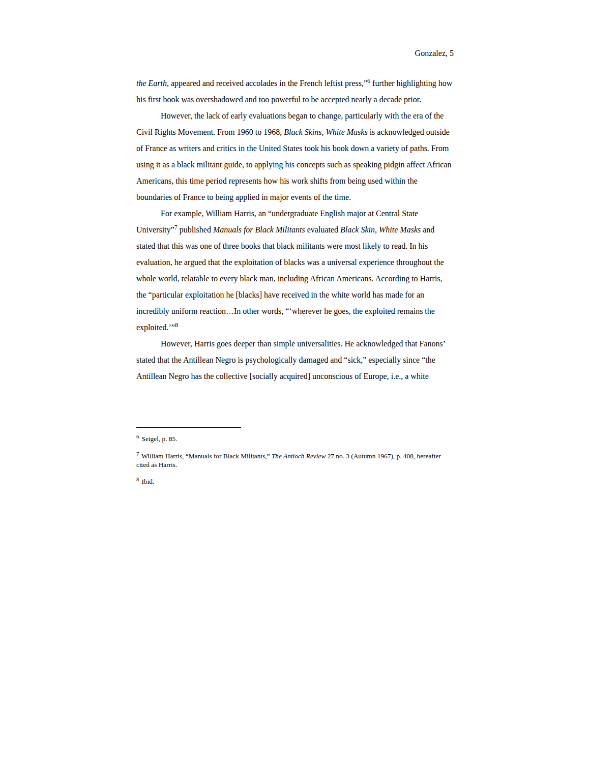Gonzalez, 5
the Earth, appeared and received accolades in the French leftist press,”6 further highlighting how his first book was overshadowed and too powerful to be accepted nearly a decade prior.
However, the lack of early evaluations began to change, particularly with the era of the Civil Rights Movement. From 1960 to 1968, Black Skins, White Masks is acknowledged outside of France as writers and critics in the United States took his book down a variety of paths. From using it as a black militant guide, to applying his concepts such as speaking pidgin affect African Americans, this time period represents how his work shifts from being used within the boundaries of France to being applied in major events of the time.
For example, William Harris, an “undergraduate English major at Central State University”7 published Manuals for Black Militants evaluated Black Skin, White Masks and stated that this was one of three books that black militants were most likely to read. In his evaluation, he argued that the exploitation of blacks was a universal experience throughout the whole world, relatable to every black man, including African Americans. According to Harris, the “particular exploitation he [blacks] have received in the white world has made for an incredibly uniform reaction…In other words, “‘wherever he goes, the exploited remains the exploited.’”8
However, Harris goes deeper than simple universalities. He acknowledged that Fanons’ stated that the Antillean Negro is psychologically damaged and “sick,” especially since “the Antillean Negro has the collective [socially acquired] unconscious of Europe, i.e., a white
6 Seigel, p. 85.
7 William Harris, “Manuals for Black Militants,” The Antioch Review 27 no. 3 (Autumn 1967), p. 408, hereafter cited as Harris.
8 Ibid.